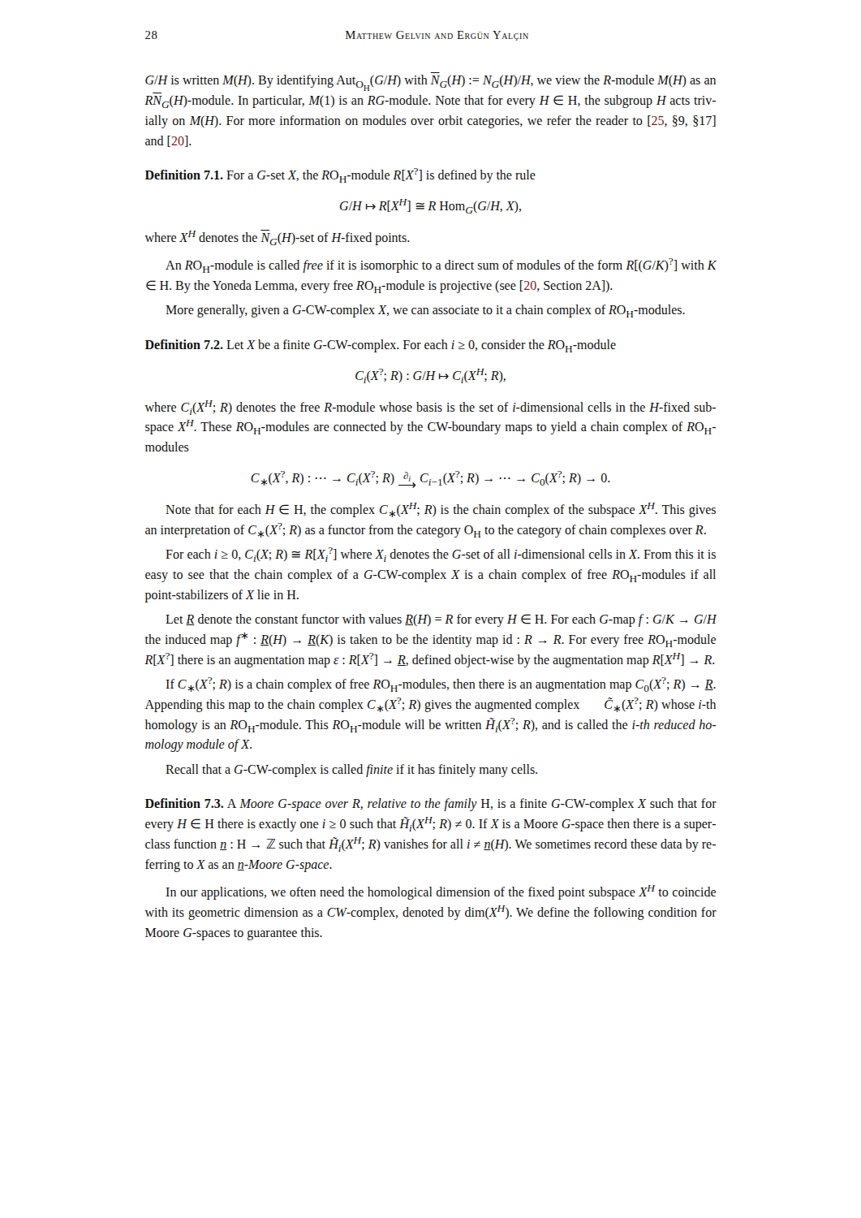28 Matthew Gelvin and Ergün Yalçın
G/H is written M(H). By identifying AutOH(G/H) with NG(H) := NG(H)/H, we view the R-module M(H) as an RNG(H)-module. In particular, M(1) is an RG-module. Note that for every H ∈ H, the subgroup H acts trivially on M(H). For more information on modules over orbit categories, we refer the reader to [25, §9, §17] and [20].
Definition 7.1. For a G-set X, the ROH-module R[X?] is defined by the rule
G/H ↦ R[XH] ≅ R HomG(G/H, X),
where XH denotes the NG(H)-set of H-fixed points.
An ROH-module is called free if it is isomorphic to a direct sum of modules of the form R[(G/K)?] with K ∈ H. By the Yoneda Lemma, every free ROH-module is projective (see [20, Section 2A]).
More generally, given a G-CW-complex X, we can associate to it a chain complex of ROH-modules.
Definition 7.2. Let X be a finite G-CW-complex. For each i ≥ 0, consider the ROH-module
Ci(X?; R) : G/H ↦ Ci(XH; R),
where Ci(XH; R) denotes the free R-module whose basis is the set of i-dimensional cells in the H-fixed subspace XH. These ROH-modules are connected by the CW-boundary maps to yield a chain complex of ROH-modules
C∗(X?, R) : ⋯ → Ci(X?; R) ∂i⟶ Ci−1(X?; R) → ⋯ → C0(X?; R) → 0.
Note that for each H ∈ H, the complex C∗(XH; R) is the chain complex of the subspace XH. This gives an interpretation of C∗(X?; R) as a functor from the category OH to the category of chain complexes over R.
For each i ≥ 0, Ci(X; R) ≅ R[Xi?] where Xi denotes the G-set of all i-dimensional cells in X. From this it is easy to see that the chain complex of a G-CW-complex X is a chain complex of free ROH-modules if all point-stabilizers of X lie in H.
Let R denote the constant functor with values R(H) = R for every H ∈ H. For each G-map f : G/K → G/H the induced map f∗ : R(H) → R(K) is taken to be the identity map id : R → R. For every free ROH-module R[X?] there is an augmentation map ε : R[X?] → R, defined object-wise by the augmentation map R[XH] → R.
If C∗(X?; R) is a chain complex of free ROH-modules, then there is an augmentation map C0(X?; R) → R. Appending this map to the chain complex C∗(X?; R) gives the augmented complex C̃∗(X?; R) whose i-th homology is an ROH-module. This ROH-module will be written H̃i(X?; R), and is called the i-th reduced homology module of X.
Recall that a G-CW-complex is called finite if it has finitely many cells.
Definition 7.3. A Moore G-space over R, relative to the family H, is a finite G-CW-complex X such that for every H ∈ H there is exactly one i ≥ 0 such that H̃i(XH; R) ≠ 0. If X is a Moore G-space then there is a superclass function n : H → ℤ such that H̃i(XH; R) vanishes for all i ≠ n(H). We sometimes record these data by referring to X as an n-Moore G-space.
In our applications, we often need the homological dimension of the fixed point subspace XH to coincide with its geometric dimension as a CW-complex, denoted by dim(XH). We define the following condition for Moore G-spaces to guarantee this.